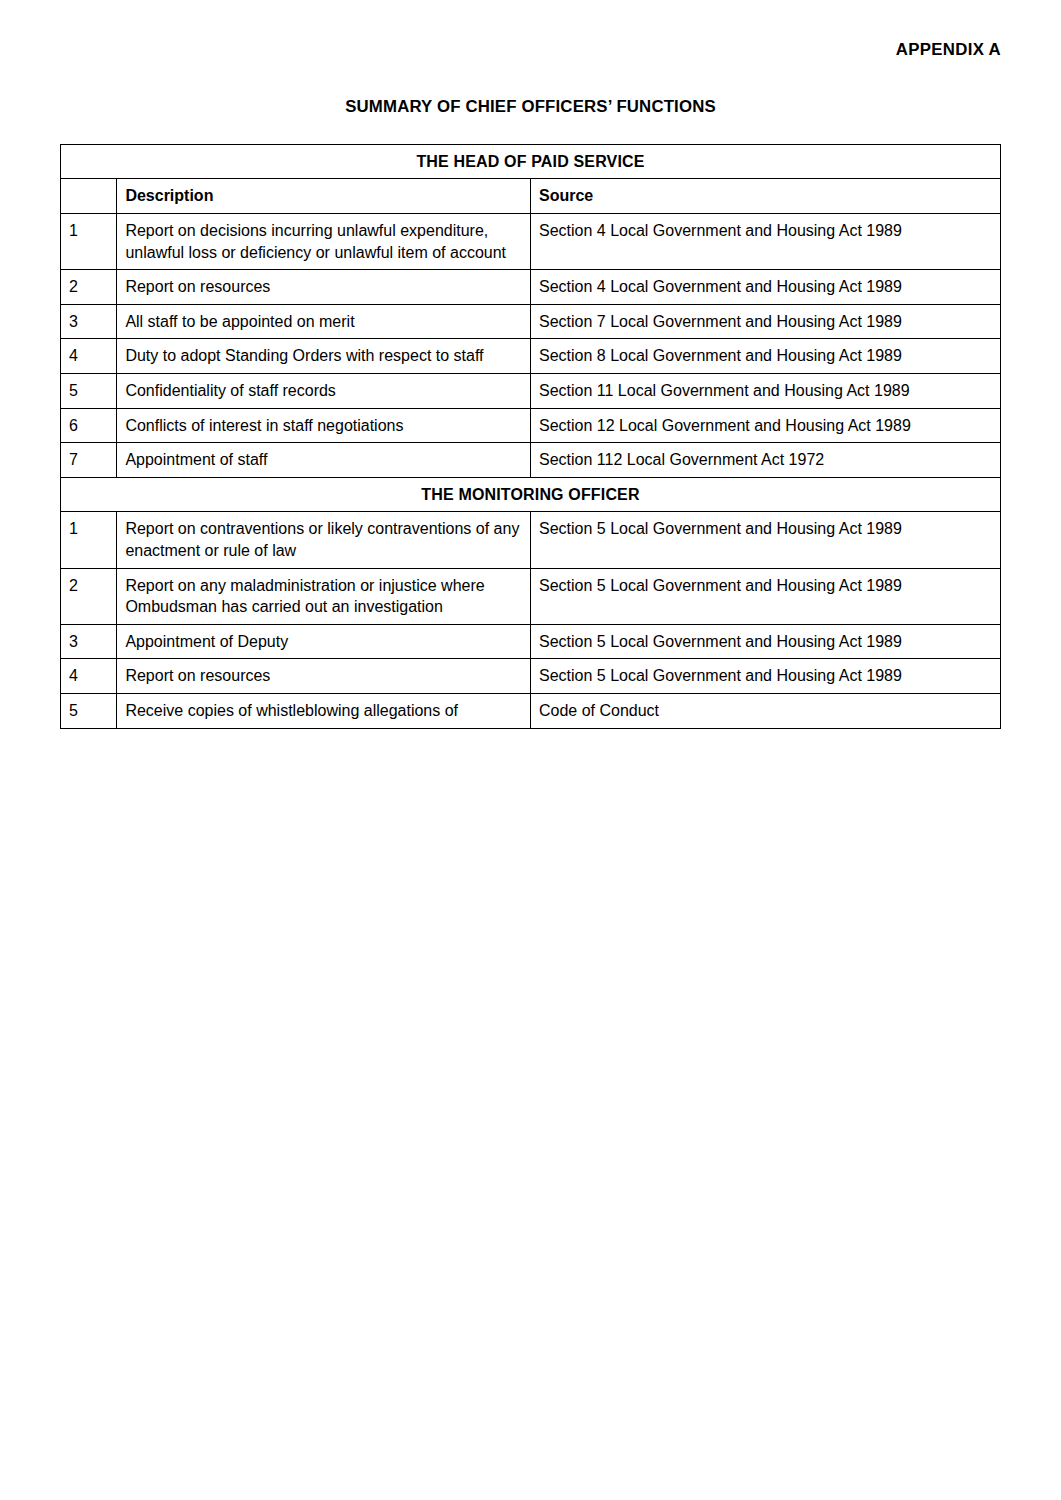APPENDIX A
SUMMARY OF CHIEF OFFICERS’ FUNCTIONS
| THE HEAD OF PAID SERVICE |
| | Description | Source |
| 1 | Report on decisions incurring unlawful expenditure, unlawful loss or deficiency or unlawful item of account | Section 4 Local Government and Housing Act 1989 |
| 2 | Report on resources | Section 4 Local Government and Housing Act 1989 |
| 3 | All staff to be appointed on merit | Section 7 Local Government and Housing Act 1989 |
| 4 | Duty to adopt Standing Orders with respect to staff | Section 8 Local Government and Housing Act 1989 |
| 5 | Confidentiality of staff records | Section 11 Local Government and Housing Act 1989 |
| 6 | Conflicts of interest in staff negotiations | Section 12 Local Government and Housing Act 1989 |
| 7 | Appointment of staff | Section 112 Local Government Act 1972 |
| THE MONITORING OFFICER |
| 1 | Report on contraventions or likely contraventions of any enactment or rule of law | Section 5 Local Government and Housing Act 1989 |
| 2 | Report on any maladministration or injustice where Ombudsman has carried out an investigation | Section 5 Local Government and Housing Act 1989 |
| 3 | Appointment of Deputy | Section 5 Local Government and Housing Act 1989 |
| 4 | Report on resources | Section 5 Local Government and Housing Act 1989 |
| 5 | Receive copies of whistleblowing allegations of | Code of Conduct |